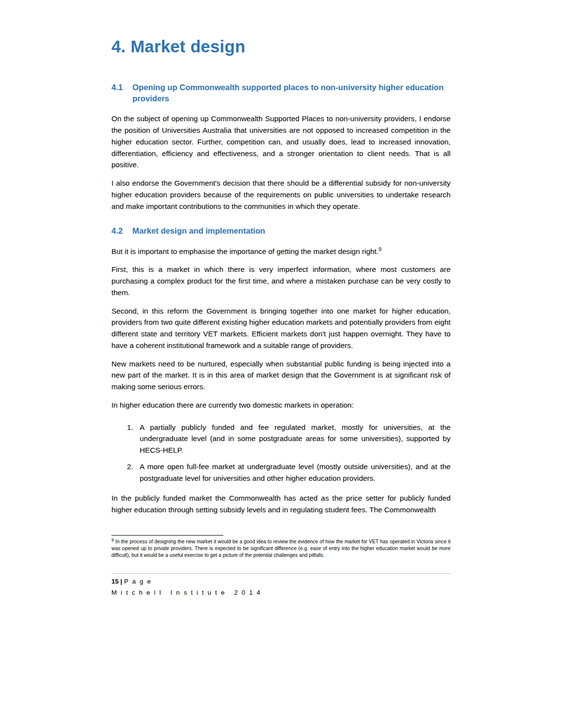4. Market design
4.1 Opening up Commonwealth supported places to non-university higher education providers
On the subject of opening up Commonwealth Supported Places to non-university providers, I endorse the position of Universities Australia that universities are not opposed to increased competition in the higher education sector. Further, competition can, and usually does, lead to increased innovation, differentiation, efficiency and effectiveness, and a stronger orientation to client needs. That is all positive.
I also endorse the Government's decision that there should be a differential subsidy for non-university higher education providers because of the requirements on public universities to undertake research and make important contributions to the communities in which they operate.
4.2 Market design and implementation
But it is important to emphasise the importance of getting the market design right.9
First, this is a market in which there is very imperfect information, where most customers are purchasing a complex product for the first time, and where a mistaken purchase can be very costly to them.
Second, in this reform the Government is bringing together into one market for higher education, providers from two quite different existing higher education markets and potentially providers from eight different state and territory VET markets. Efficient markets don't just happen overnight. They have to have a coherent institutional framework and a suitable range of providers.
New markets need to be nurtured, especially when substantial public funding is being injected into a new part of the market. It is in this area of market design that the Government is at significant risk of making some serious errors.
In higher education there are currently two domestic markets in operation:
A partially publicly funded and fee regulated market, mostly for universities, at the undergraduate level (and in some postgraduate areas for some universities), supported by HECS-HELP.
A more open full-fee market at undergraduate level (mostly outside universities), and at the postgraduate level for universities and other higher education providers.
In the publicly funded market the Commonwealth has acted as the price setter for publicly funded higher education through setting subsidy levels and in regulating student fees. The Commonwealth
9 In the process of designing the new market it would be a good idea to review the evidence of how the market for VET has operated in Victoria since it was opened up to private providers. There is expected to be significant difference (e.g. ease of entry into the higher education market would be more difficult), but it would be a useful exercise to get a picture of the potential challenges and pitfalls.
15 | P a g e M i t c h e l l I n s t i t u t e 2 0 1 4